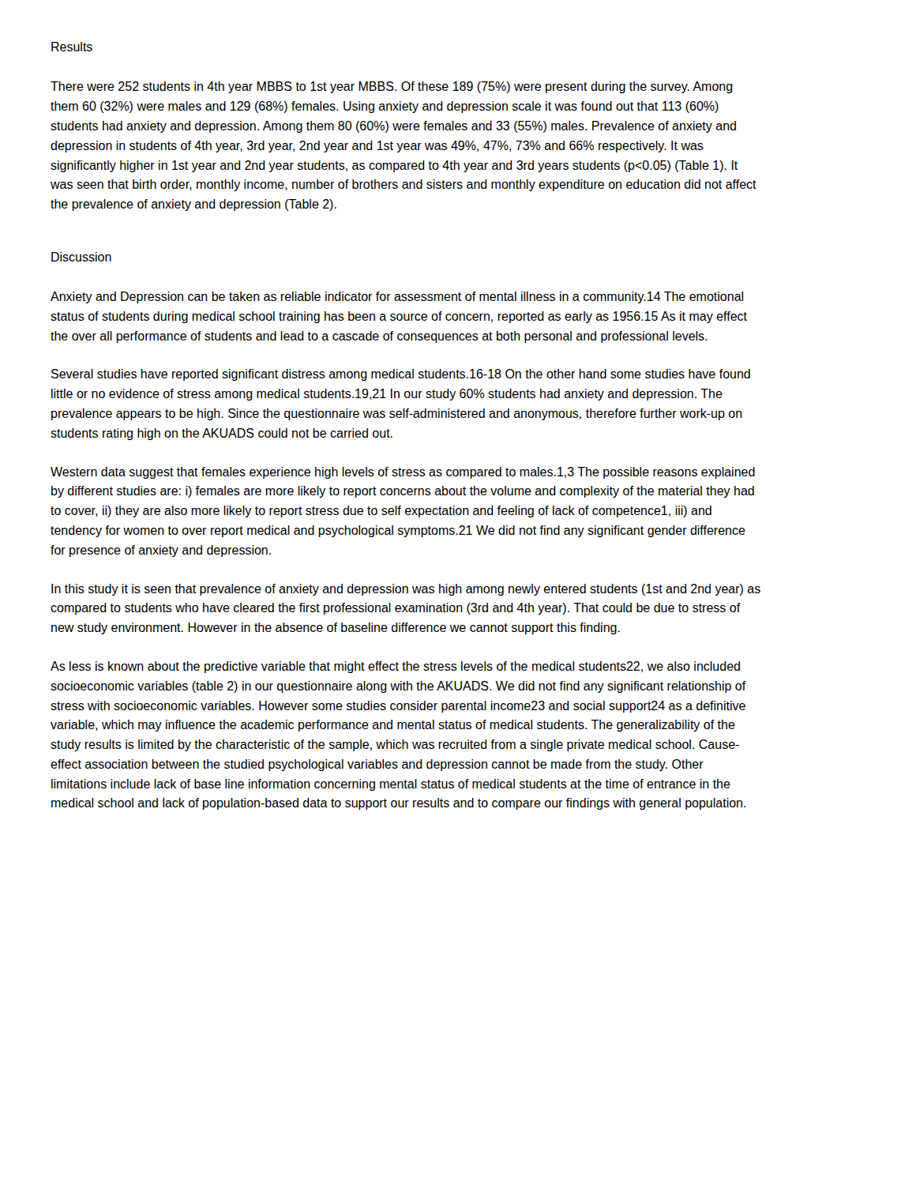Results
There were 252 students in 4th year MBBS to 1st year MBBS. Of these 189 (75%) were present during the survey. Among them 60 (32%) were males and 129 (68%) females. Using anxiety and depression scale it was found out that 113 (60%) students had anxiety and depression. Among them 80 (60%) were females and 33 (55%) males. Prevalence of anxiety and depression in students of 4th year, 3rd year, 2nd year and 1st year was 49%, 47%, 73% and 66% respectively. It was significantly higher in 1st year and 2nd year students, as compared to 4th year and 3rd years students (p<0.05) (Table 1). It was seen that birth order, monthly income, number of brothers and sisters and monthly expenditure on education did not affect the prevalence of anxiety and depression (Table 2).
Discussion
Anxiety and Depression can be taken as reliable indicator for assessment of mental illness in a community.14 The emotional status of students during medical school training has been a source of concern, reported as early as 1956.15 As it may effect the over all performance of students and lead to a cascade of consequences at both personal and professional levels.
Several studies have reported significant distress among medical students.16-18 On the other hand some studies have found little or no evidence of stress among medical students.19,21 In our study 60% students had anxiety and depression. The prevalence appears to be high. Since the questionnaire was self-administered and anonymous, therefore further work-up on students rating high on the AKUADS could not be carried out.
Western data suggest that females experience high levels of stress as compared to males.1,3 The possible reasons explained by different studies are: i) females are more likely to report concerns about the volume and complexity of the material they had to cover, ii) they are also more likely to report stress due to self expectation and feeling of lack of competence1, iii) and tendency for women to over report medical and psychological symptoms.21 We did not find any significant gender difference for presence of anxiety and depression.
In this study it is seen that prevalence of anxiety and depression was high among newly entered students (1st and 2nd year) as compared to students who have cleared the first professional examination (3rd and 4th year). That could be due to stress of new study environment. However in the absence of baseline difference we cannot support this finding.
As less is known about the predictive variable that might effect the stress levels of the medical students22, we also included socioeconomic variables (table 2) in our questionnaire along with the AKUADS. We did not find any significant relationship of stress with socioeconomic variables. However some studies consider parental income23 and social support24 as a definitive variable, which may influence the academic performance and mental status of medical students. The generalizability of the study results is limited by the characteristic of the sample, which was recruited from a single private medical school. Cause-effect association between the studied psychological variables and depression cannot be made from the study. Other limitations include lack of base line information concerning mental status of medical students at the time of entrance in the medical school and lack of population-based data to support our results and to compare our findings with general population.